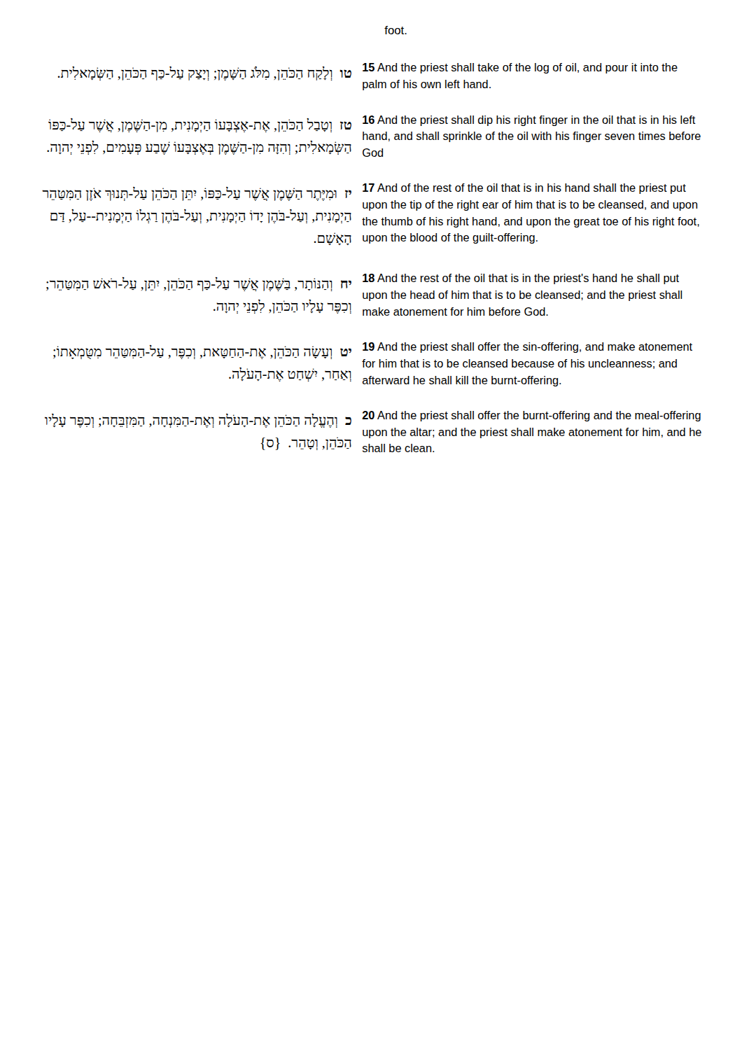foot.
| טו וְלָקַח הַכֹּהֵן, מִלֹּג הַשָּׁמֶן; וְיָצַק עַל-כַּף הַכֹּהֵן, הַשְּׂמָאלִית. | 15 And the priest shall take of the log of oil, and pour it into the palm of his own left hand. |
| טז וְטָבַל הַכֹּהֵן, אֶת-אֶצְבָּעוֹ הַיְמָנִית, מִן-הַשֶּׁמֶן, אֲשֶׁר עַל-כַּפּוֹ הַשְּׂמָאלִית; וְהִזָּה מִן-הַשֶּׁמֶן בְּאֶצְבָּעוֹ שֶׁבַע פְּעָמִים, לִפְנֵי יְהוָה. | 16 And the priest shall dip his right finger in the oil that is in his left hand, and shall sprinkle of the oil with his finger seven times before God |
| יז וּמִיֶּתֶר הַשֶּׁמֶן אֲשֶׁר עַל-כַּפּוֹ, יִתֵּן הַכֹּהֵן עַל-תְּנוּךְ אֹזֶן הַמִּטַּהֵר הַיְמָנִית, וְעַל-בֹּהֶן יָדוֹ הַיְמָנִית, וְעַל-בֹּהֶן רַגְלוֹ הַיְמָנִית--עַל, דַּם הָאָשָׁם. | 17 And of the rest of the oil that is in his hand shall the priest put upon the tip of the right ear of him that is to be cleansed, and upon the thumb of his right hand, and upon the great toe of his right foot, upon the blood of the guilt-offering. |
| יח וְהַנּוֹתָר, בַּשֶּׁמֶן אֲשֶׁר עַל-כַּף הַכֹּהֵן, יִתֵּן, עַל-רֹאשׁ הַמִּטַּהֵר; וְכִפֶּר עָלָיו הַכֹּהֵן, לִפְנֵי יְהוָה. | 18 And the rest of the oil that is in the priest's hand he shall put upon the head of him that is to be cleansed; and the priest shall make atonement for him before God. |
| יט וְעָשָׂה הַכֹּהֵן, אֶת-הַחַטָּאת, וְכִפֶּר, עַל-הַמִּטַּהֵר מִטֻּמְאָתוֹ; וְאַחַר, יִשְׁחַט אֶת-הָעֹלָה. | 19 And the priest shall offer the sin-offering, and make atonement for him that is to be cleansed because of his uncleanness; and afterward he shall kill the burnt-offering. |
| כ וְהֶעֱלָה הַכֹּהֵן אֶת-הָעֹלָה וְאֶת-הַמִּנְחָה, הַמִּזְבֵּחָה; וְכִפֶּר עָלָיו הַכֹּהֵן, וְטָהֵר. {ס} | 20 And the priest shall offer the burnt-offering and the meal-offering upon the altar; and the priest shall make atonement for him, and he shall be clean. |